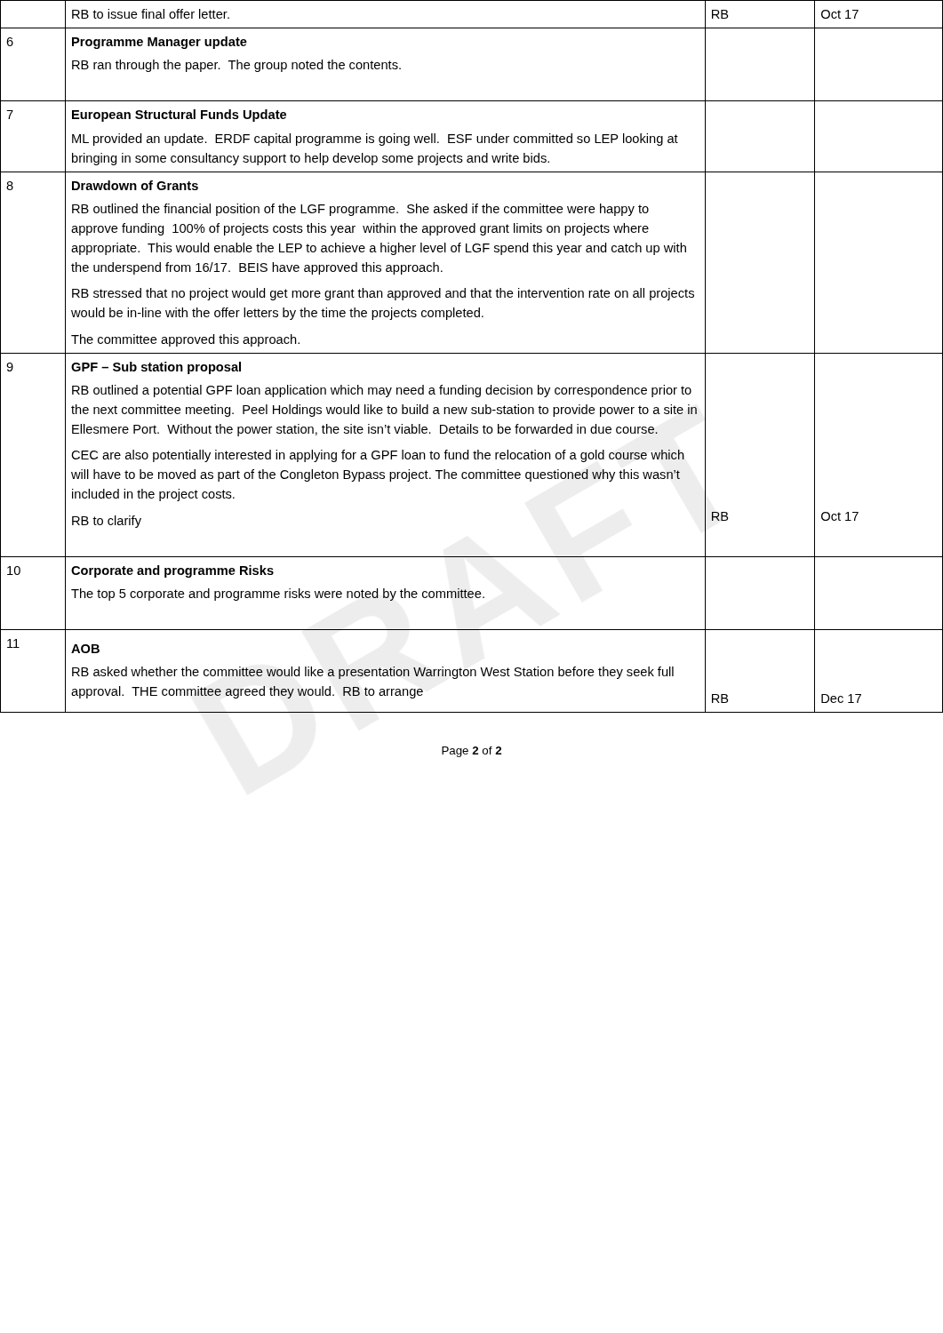DRAFT
| | RB to issue final offer letter. | RB | Oct 17 |
| 6 | Programme Manager update RB ran through the paper. The group noted the contents. | | |
| 7 | European Structural Funds Update ML provided an update. ERDF capital programme is going well. ESF under committed so LEP looking at bringing in some consultancy support to help develop some projects and write bids. | | |
| 8 | Drawdown of Grants RB outlined the financial position of the LGF programme. She asked if the committee were happy to approve funding 100% of projects costs this year within the approved grant limits on projects where appropriate. This would enable the LEP to achieve a higher level of LGF spend this year and catch up with the underspend from 16/17. BEIS have approved this approach. RB stressed that no project would get more grant than approved and that the intervention rate on all projects would be in-line with the offer letters by the time the projects completed. The committee approved this approach. | | |
| 9 | GPF – Sub station proposal RB outlined a potential GPF loan application which may need a funding decision by correspondence prior to the next committee meeting. Peel Holdings would like to build a new sub-station to provide power to a site in Ellesmere Port. Without the power station, the site isn’t viable. Details to be forwarded in due course. CEC are also potentially interested in applying for a GPF loan to fund the relocation of a gold course which will have to be moved as part of the Congleton Bypass project. The committee questioned why this wasn’t included in the project costs. RB to clarify | RB | Oct 17 |
| 10 | Corporate and programme Risks The top 5 corporate and programme risks were noted by the committee. | | |
| 11 | AOB RB asked whether the committee would like a presentation Warrington West Station before they seek full approval. THE committee agreed they would. RB to arrange | RB | Dec 17 |
Page 2 of 2